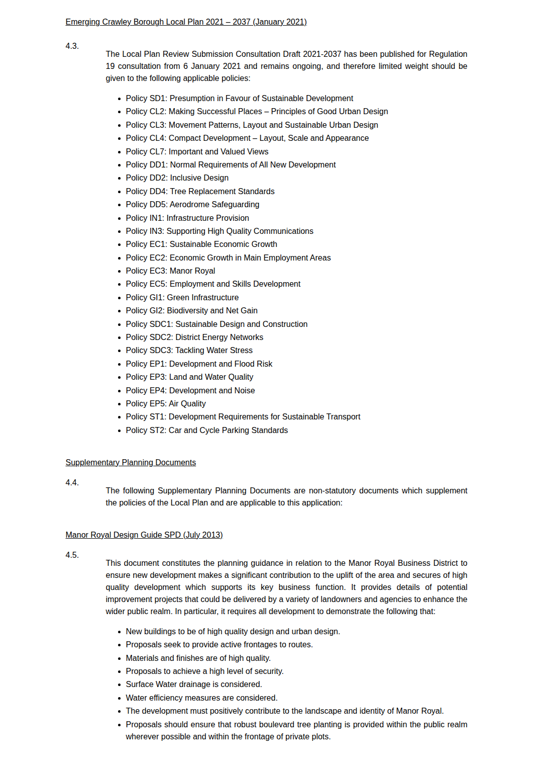Emerging Crawley Borough Local Plan 2021 – 2037 (January 2021)
4.3.
The Local Plan Review Submission Consultation Draft 2021-2037 has been published for Regulation 19 consultation from 6 January 2021 and remains ongoing, and therefore limited weight should be given to the following applicable policies:
Policy SD1: Presumption in Favour of Sustainable Development
Policy CL2: Making Successful Places – Principles of Good Urban Design
Policy CL3: Movement Patterns, Layout and Sustainable Urban Design
Policy CL4: Compact Development – Layout, Scale and Appearance
Policy CL7: Important and Valued Views
Policy DD1: Normal Requirements of All New Development
Policy DD2: Inclusive Design
Policy DD4: Tree Replacement Standards
Policy DD5: Aerodrome Safeguarding
Policy IN1: Infrastructure Provision
Policy IN3: Supporting High Quality Communications
Policy EC1: Sustainable Economic Growth
Policy EC2: Economic Growth in Main Employment Areas
Policy EC3: Manor Royal
Policy EC5: Employment and Skills Development
Policy GI1: Green Infrastructure
Policy GI2: Biodiversity and Net Gain
Policy SDC1: Sustainable Design and Construction
Policy SDC2: District Energy Networks
Policy SDC3: Tackling Water Stress
Policy EP1: Development and Flood Risk
Policy EP3: Land and Water Quality
Policy EP4: Development and Noise
Policy EP5: Air Quality
Policy ST1: Development Requirements for Sustainable Transport
Policy ST2: Car and Cycle Parking Standards
Supplementary Planning Documents
4.4.
The following Supplementary Planning Documents are non-statutory documents which supplement the policies of the Local Plan and are applicable to this application:
Manor Royal Design Guide SPD (July 2013)
4.5.
This document constitutes the planning guidance in relation to the Manor Royal Business District to ensure new development makes a significant contribution to the uplift of the area and secures of high quality development which supports its key business function. It provides details of potential improvement projects that could be delivered by a variety of landowners and agencies to enhance the wider public realm. In particular, it requires all development to demonstrate the following that:
New buildings to be of high quality design and urban design.
Proposals seek to provide active frontages to routes.
Materials and finishes are of high quality.
Proposals to achieve a high level of security.
Surface Water drainage is considered.
Water efficiency measures are considered.
The development must positively contribute to the landscape and identity of Manor Royal.
Proposals should ensure that robust boulevard tree planting is provided within the public realm wherever possible and within the frontage of private plots.